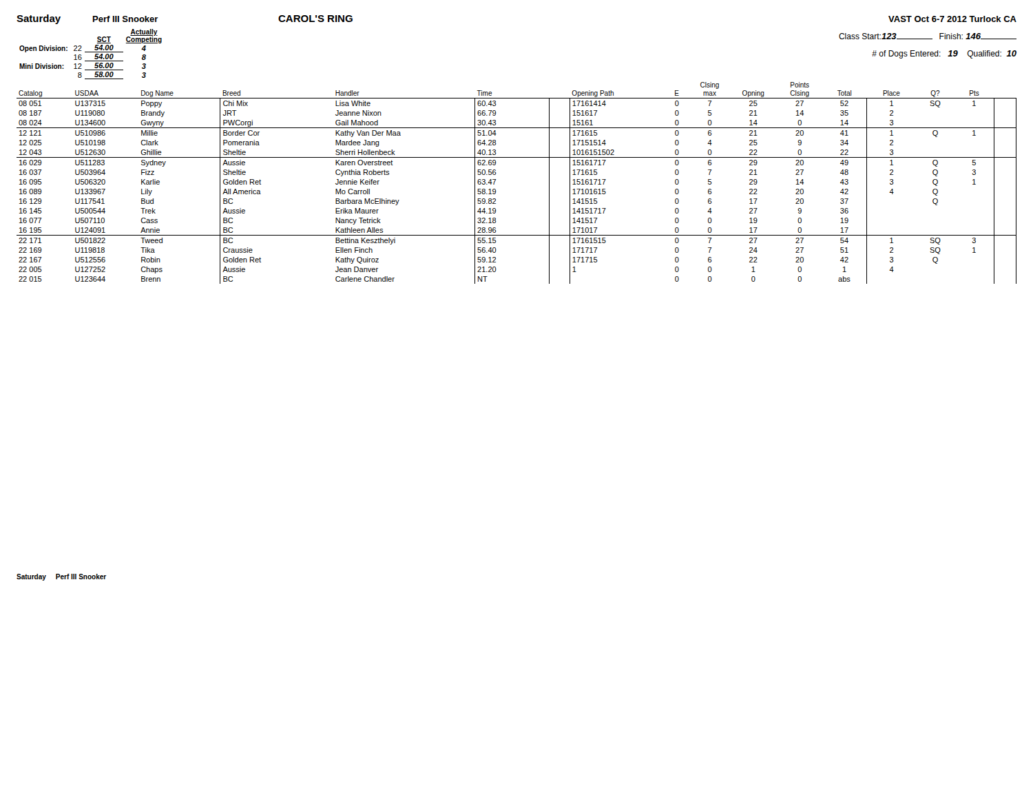Saturday
Perf III Snooker
CAROL'S RING
VAST Oct 6-7 2012 Turlock CA
| | | SCT | Actually Competing |
| Open Division: | 22 | 54.00 | 4 |
| | 16 | 54.00 | 8 |
| Mini Division: | 12 | 56.00 | 3 |
| | 8 | 58.00 | 3 |
Class Start:123 Finish: 146
# of Dogs Entered: 19 Qualified: 10
| | | | | | Clsing | | Points | | |
| --- | --- | --- | --- | --- | --- | --- | --- | --- | --- |
| Catalog | USDAA | Dog Name | Breed | Handler | Time | | Opening Path | E | max | Opning | Clsing | Total | Place | Q? | Pts | |
| 08 051 | U137315 | Poppy | Chi Mix | Lisa White | 60.43 | | 17161414 | 0 | 7 | 25 | 27 | 52 | 1 | SQ | 1 | |
| 08 187 | U119080 | Brandy | JRT | Jeanne Nixon | 66.79 | | 151617 | 0 | 5 | 21 | 14 | 35 | 2 | | | |
| 08 024 | U134600 | Gwyny | PWCorgi | Gail Mahood | 30.43 | | 15161 | 0 | 0 | 14 | 0 | 14 | 3 | | | |
| 12 121 | U510986 | Millie | Border Cor | Kathy Van Der Maa | 51.04 | | 171615 | 0 | 6 | 21 | 20 | 41 | 1 | Q | 1 | |
| 12 025 | U510198 | Clark | Pomerania | Mardee Jang | 64.28 | | 17151514 | 0 | 4 | 25 | 9 | 34 | 2 | | | |
| 12 043 | U512630 | Ghillie | Sheltie | Sherri Hollenbeck | 40.13 | | 1016151502 | 0 | 0 | 22 | 0 | 22 | 3 | | | |
| 16 029 | U511283 | Sydney | Aussie | Karen Overstreet | 62.69 | | 15161717 | 0 | 6 | 29 | 20 | 49 | 1 | Q | 5 | |
| 16 037 | U503964 | Fizz | Sheltie | Cynthia Roberts | 50.56 | | 171615 | 0 | 7 | 21 | 27 | 48 | 2 | Q | 3 | |
| 16 095 | U506320 | Karlie | Golden Ret | Jennie Keifer | 63.47 | | 15161717 | 0 | 5 | 29 | 14 | 43 | 3 | Q | 1 | |
| 16 089 | U133967 | Lily | All America | Mo Carroll | 58.19 | | 17101615 | 0 | 6 | 22 | 20 | 42 | 4 | Q | | |
| 16 129 | U117541 | Bud | BC | Barbara McElhiney | 59.82 | | 141515 | 0 | 6 | 17 | 20 | 37 | | Q | | |
| 16 145 | U500544 | Trek | Aussie | Erika Maurer | 44.19 | | 14151717 | 0 | 4 | 27 | 9 | 36 | | | | |
| 16 077 | U507110 | Cass | BC | Nancy Tetrick | 32.18 | | 141517 | 0 | 0 | 19 | 0 | 19 | | | | |
| 16 195 | U124091 | Annie | BC | Kathleen Alles | 28.96 | | 171017 | 0 | 0 | 17 | 0 | 17 | | | | |
| 22 171 | U501822 | Tweed | BC | Bettina Keszthelyi | 55.15 | | 17161515 | 0 | 7 | 27 | 27 | 54 | 1 | SQ | 3 | |
| 22 169 | U119818 | Tika | Craussie | Ellen Finch | 56.40 | | 171717 | 0 | 7 | 24 | 27 | 51 | 2 | SQ | 1 | |
| 22 167 | U512556 | Robin | Golden Ret | Kathy Quiroz | 59.12 | | 171715 | 0 | 6 | 22 | 20 | 42 | 3 | Q | | |
| 22 005 | U127252 | Chaps | Aussie | Jean Danver | 21.20 | | 1 | 0 | 0 | 1 | 0 | 1 | 4 | | | |
| 22 015 | U123644 | Brenn | BC | Carlene Chandler | NT | | | 0 | 0 | 0 | 0 | abs | | | | |
Saturday Perf III Snooker